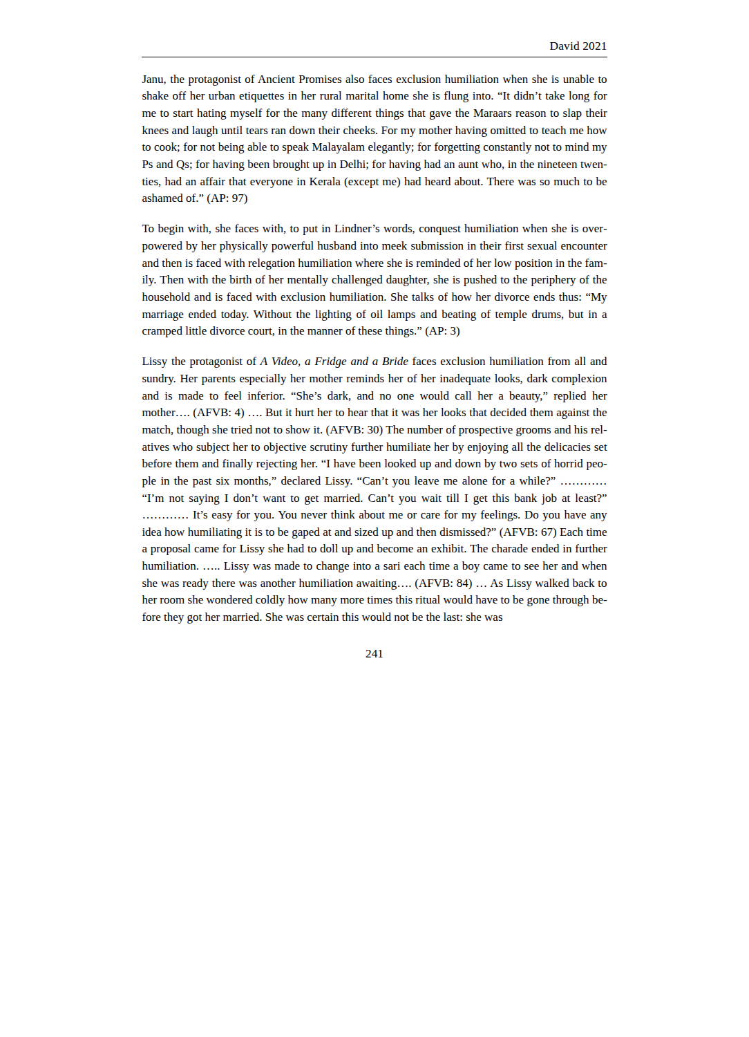David 2021
Janu, the protagonist of Ancient Promises also faces exclusion humiliation when she is unable to shake off her urban etiquettes in her rural marital home she is flung into. “It didn’t take long for me to start hating myself for the many different things that gave the Maraars reason to slap their knees and laugh until tears ran down their cheeks. For my mother having omitted to teach me how to cook; for not being able to speak Malayalam elegantly; for forgetting constantly not to mind my Ps and Qs; for having been brought up in Delhi; for having had an aunt who, in the nineteen twenties, had an affair that everyone in Kerala (except me) had heard about. There was so much to be ashamed of.” (AP: 97)
To begin with, she faces with, to put in Lindner’s words, conquest humiliation when she is overpowered by her physically powerful husband into meek submission in their first sexual encounter and then is faced with relegation humiliation where she is reminded of her low position in the family. Then with the birth of her mentally challenged daughter, she is pushed to the periphery of the household and is faced with exclusion humiliation. She talks of how her divorce ends thus: “My marriage ended today. Without the lighting of oil lamps and beating of temple drums, but in a cramped little divorce court, in the manner of these things.” (AP: 3)
Lissy the protagonist of A Video, a Fridge and a Bride faces exclusion humiliation from all and sundry. Her parents especially her mother reminds her of her inadequate looks, dark complexion and is made to feel inferior. “She’s dark, and no one would call her a beauty,” replied her mother…. (AFVB: 4) …. But it hurt her to hear that it was her looks that decided them against the match, though she tried not to show it. (AFVB: 30) The number of prospective grooms and his relatives who subject her to objective scrutiny further humiliate her by enjoying all the delicacies set before them and finally rejecting her. “I have been looked up and down by two sets of horrid people in the past six months,” declared Lissy. “Can’t you leave me alone for a while?” ………… “I’m not saying I don’t want to get married. Can’t you wait till I get this bank job at least?” ………… It’s easy for you. You never think about me or care for my feelings. Do you have any idea how humiliating it is to be gaped at and sized up and then dismissed?” (AFVB: 67) Each time a proposal came for Lissy she had to doll up and become an exhibit. The charade ended in further humiliation. ….. Lissy was made to change into a sari each time a boy came to see her and when she was ready there was another humiliation awaiting…. (AFVB: 84) … As Lissy walked back to her room she wondered coldly how many more times this ritual would have to be gone through before they got her married. She was certain this would not be the last: she was
241